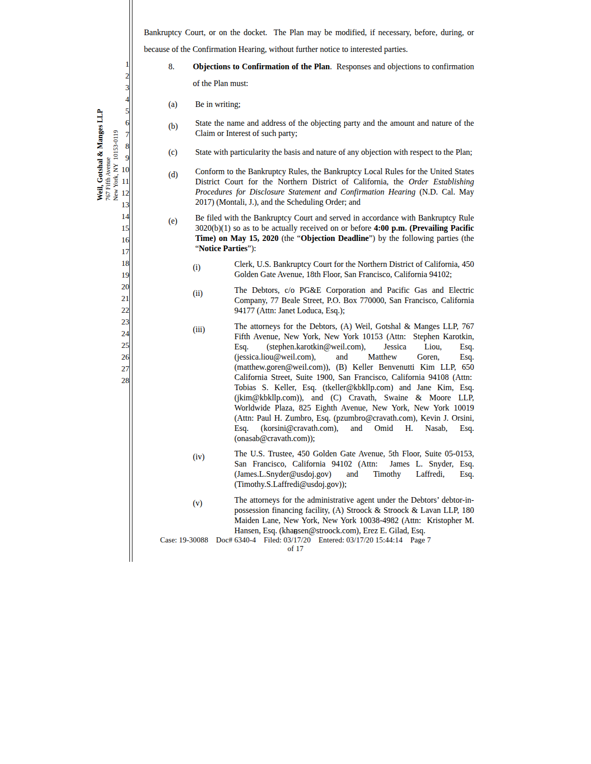1
2
3
4
5
6
7
8
9
10
11
12
13
14
15
16
17
18
19
20
21
22
23
24
25
26
27
28
Weil, Gotshal & Manges LLP
767 Fifth Avenue
New York, NY 10153-0119
Bankruptcy Court, or on the docket. The Plan may be modified, if necessary, before, during, or because of the Confirmation Hearing, without further notice to interested parties.
8.
Objections to Confirmation of the Plan. Responses and objections to confirmation of the Plan must:
(a)
Be in writing;
(b)
State the name and address of the objecting party and the amount and nature of the Claim or Interest of such party;
(c)
State with particularity the basis and nature of any objection with respect to the Plan;
(d)
Conform to the Bankruptcy Rules, the Bankruptcy Local Rules for the United States District Court for the Northern District of California, the Order Establishing Procedures for Disclosure Statement and Confirmation Hearing (N.D. Cal. May 2017) (Montali, J.), and the Scheduling Order; and
(e)
Be filed with the Bankruptcy Court and served in accordance with Bankruptcy Rule 3020(b)(1) so as to be actually received on or before 4:00 p.m. (Prevailing Pacific Time) on May 15, 2020 (the “Objection Deadline”) by the following parties (the “Notice Parties”):
(i)
Clerk, U.S. Bankruptcy Court for the Northern District of California, 450 Golden Gate Avenue, 18th Floor, San Francisco, California 94102;
(ii)
The Debtors, c/o PG&E Corporation and Pacific Gas and Electric Company, 77 Beale Street, P.O. Box 770000, San Francisco, California 94177 (Attn: Janet Loduca, Esq.);
(iii)
The attorneys for the Debtors, (A) Weil, Gotshal & Manges LLP, 767 Fifth Avenue, New York, New York 10153 (Attn: Stephen Karotkin, Esq. (stephen.karotkin@weil.com), Jessica Liou, Esq. (jessica.liou@weil.com), and Matthew Goren, Esq. (matthew.goren@weil.com)), (B) Keller Benvenutti Kim LLP, 650 California Street, Suite 1900, San Francisco, California 94108 (Attn: Tobias S. Keller, Esq. (tkeller@kbkllp.com) and Jane Kim, Esq. (jkim@kbkllp.com)), and (C) Cravath, Swaine & Moore LLP, Worldwide Plaza, 825 Eighth Avenue, New York, New York 10019 (Attn: Paul H. Zumbro, Esq. (pzumbro@cravath.com), Kevin J. Orsini, Esq. (korsini@cravath.com), and Omid H. Nasab, Esq. (onasab@cravath.com));
(iv)
The U.S. Trustee, 450 Golden Gate Avenue, 5th Floor, Suite 05-0153, San Francisco, California 94102 (Attn: James L. Snyder, Esq. (James.L.Snyder@usdoj.gov) and Timothy Laffredi, Esq. (Timothy.S.Laffredi@usdoj.gov));
(v)
The attorneys for the administrative agent under the Debtors’ debtor-in-possession financing facility, (A) Stroock & Stroock & Lavan LLP, 180 Maiden Lane, New York, New York 10038-4982 (Attn: Kristopher M. Hansen, Esq. (khansen@stroock.com), Erez E. Gilad, Esq.
6
Case: 19-30088 Doc# 6340-4 Filed: 03/17/20 Entered: 03/17/20 15:44:14 Page 7
of 17